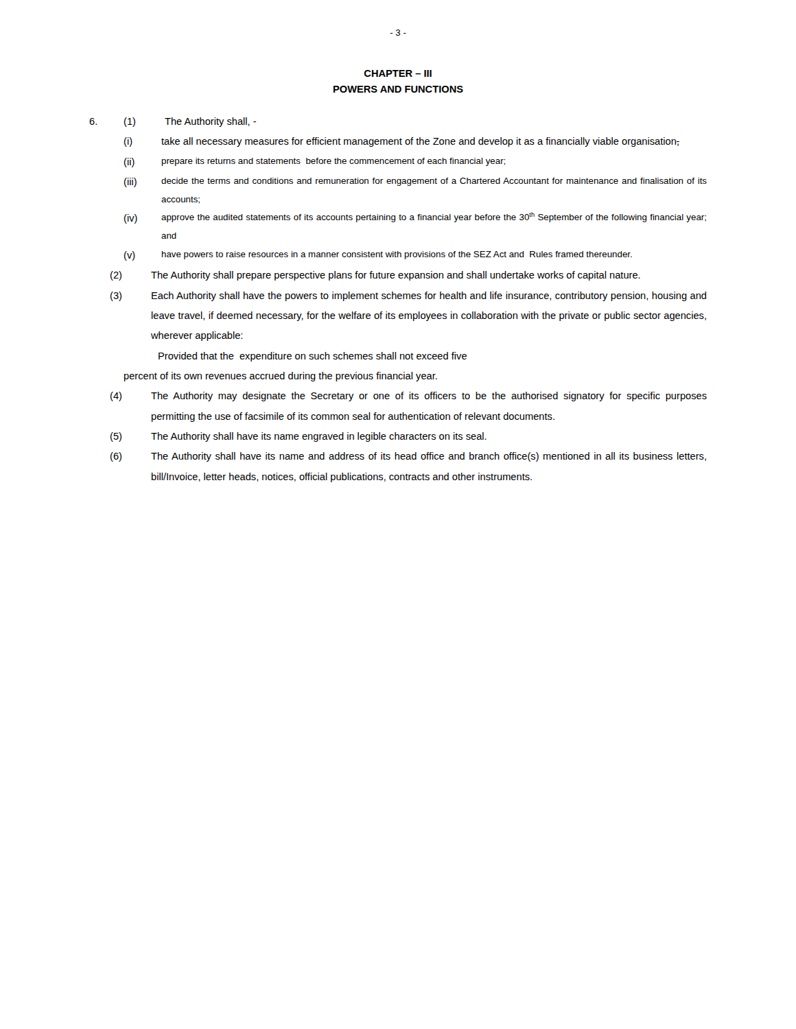- 3 -
CHAPTER – III
POWERS AND FUNCTIONS
6.
(1)
The Authority shall, -
(i)
take all necessary measures for efficient management of the Zone and develop it as a financially viable organisation,
(ii)
prepare its returns and statements before the commencement of each financial year;
(iii)
decide the terms and conditions and remuneration for engagement of a Chartered Accountant for maintenance and finalisation of its accounts;
(iv)
approve the audited statements of its accounts pertaining to a financial year before the 30th September of the following financial year; and
(v)
have powers to raise resources in a manner consistent with provisions of the SEZ Act and Rules framed thereunder.
(2)
The Authority shall prepare perspective plans for future expansion and shall undertake works of capital nature.
(3)
Each Authority shall have the powers to implement schemes for health and life insurance, contributory pension, housing and leave travel, if deemed necessary, for the welfare of its employees in collaboration with the private or public sector agencies, wherever applicable:
Provided that the expenditure on such schemes shall not exceed five
percent of its own revenues accrued during the previous financial year.
(4)
The Authority may designate the Secretary or one of its officers to be the authorised signatory for specific purposes permitting the use of facsimile of its common seal for authentication of relevant documents.
(5)
The Authority shall have its name engraved in legible characters on its seal.
(6)
The Authority shall have its name and address of its head office and branch office(s) mentioned in all its business letters, bill/Invoice, letter heads, notices, official publications, contracts and other instruments.